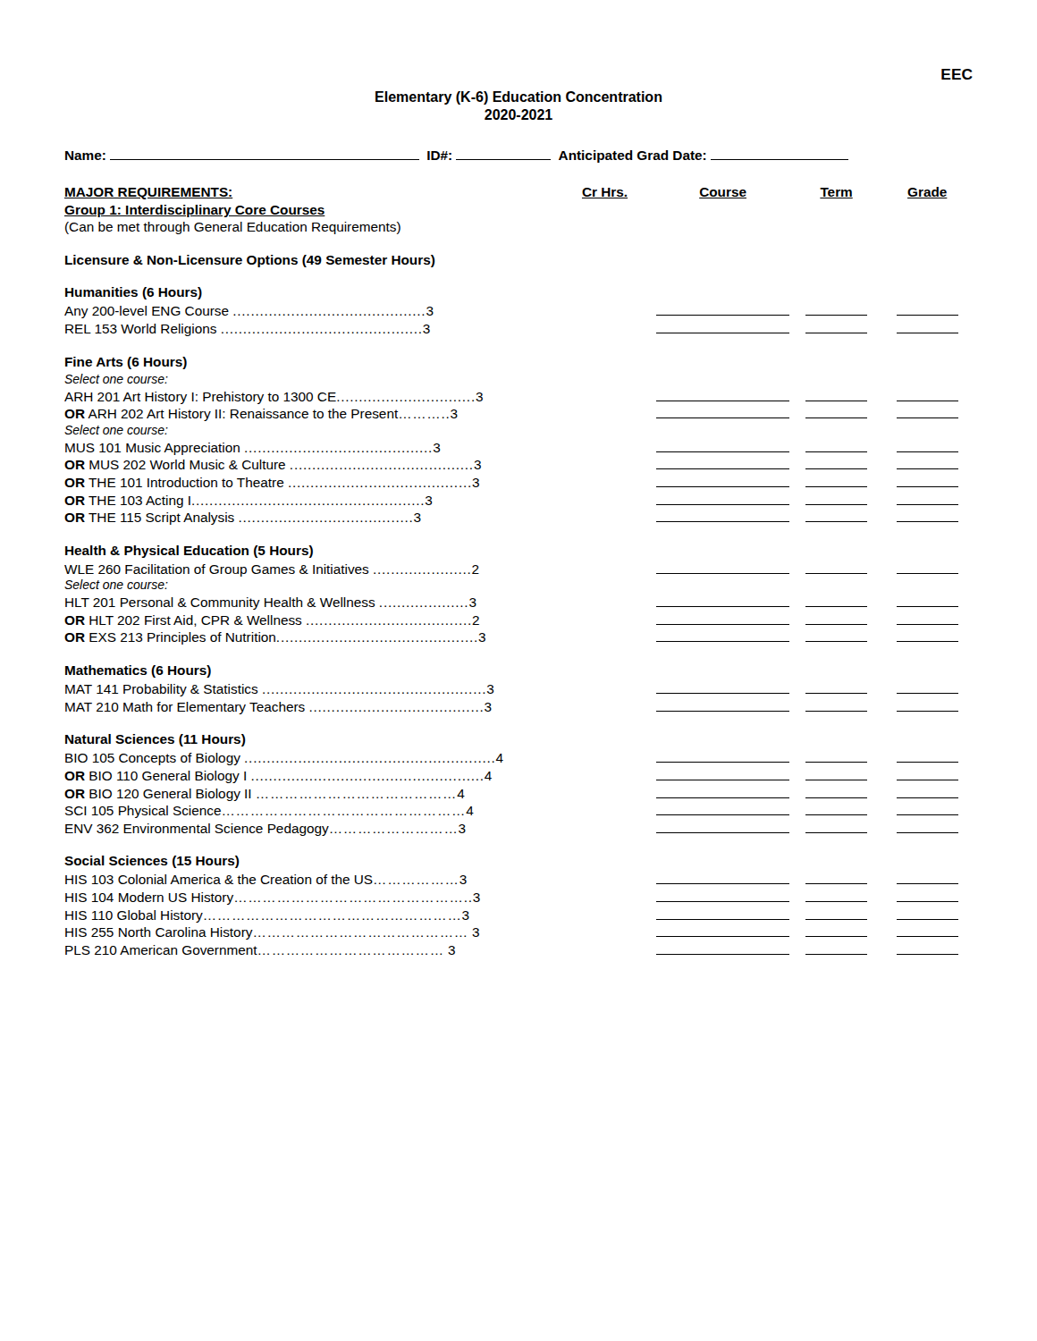EEC
Elementary (K-6) Education Concentration
2020-2021
Name: ID#: Anticipated Grad Date:
| MAJOR REQUIREMENTS: | Cr Hrs. | Course | Term | Grade |
Group 1: Interdisciplinary Core Courses
(Can be met through General Education Requirements)
Licensure & Non-Licensure Options (49 Semester Hours)
Humanities (6 Hours)
| Any 200-level ENG Course ........................................... 3 | | | | |
| REL 153 World Religions ............................................. 3 | | | | |
Fine Arts (6 Hours)
Select one course:
| ARH 201 Art History I: Prehistory to 1300 CE ............................... 3 | | | | |
| OR ARH 202 Art History II: Renaissance to the Present ……….. 3 | | | | |
Select one course:
| MUS 101 Music Appreciation .......................................... 3 | | | | |
| OR MUS 202 World Music & Culture ......................................... 3 | | | | |
| OR THE 101 Introduction to Theatre ......................................... 3 | | | | |
| OR THE 103 Acting I .................................................... 3 | | | | |
| OR THE 115 Script Analysis ....................................... 3 | | | | |
Health & Physical Education (5 Hours)
| WLE 260 Facilitation of Group Games & Initiatives ...................... 2 | | | | |
Select one course:
| HLT 201 Personal & Community Health & Wellness .................... 3 | | | | |
| OR HLT 202 First Aid, CPR & Wellness ..................................... 2 | | | | |
| OR EXS 213 Principles of Nutrition ............................................. 3 | | | | |
Mathematics (6 Hours)
| MAT 141 Probability & Statistics .................................................. 3 | | | | |
| MAT 210 Math for Elementary Teachers ....................................... 3 | | | | |
Natural Sciences (11 Hours)
| BIO 105 Concepts of Biology ........................................................ 4 | | | | |
| OR BIO 110 General Biology I .................................................... 4 | | | | |
| OR BIO 120 General Biology II …………………………………… 4 | | | | |
| SCI 105 Physical Science …………………………………………… 4 | | | | |
| ENV 362 Environmental Science Pedagogy ……………………… 3 | | | | |
Social Sciences (15 Hours)
| HIS 103 Colonial America & the Creation of the US ……………… 3 | | | | |
| HIS 104 Modern US History ………………………………………….. 3 | | | | |
| HIS 110 Global History ……………………………………………… 3 | | | | |
| HIS 255 North Carolina History ……………………………………… 3 | | | | |
| PLS 210 American Government ………………………………… 3 | | | | |